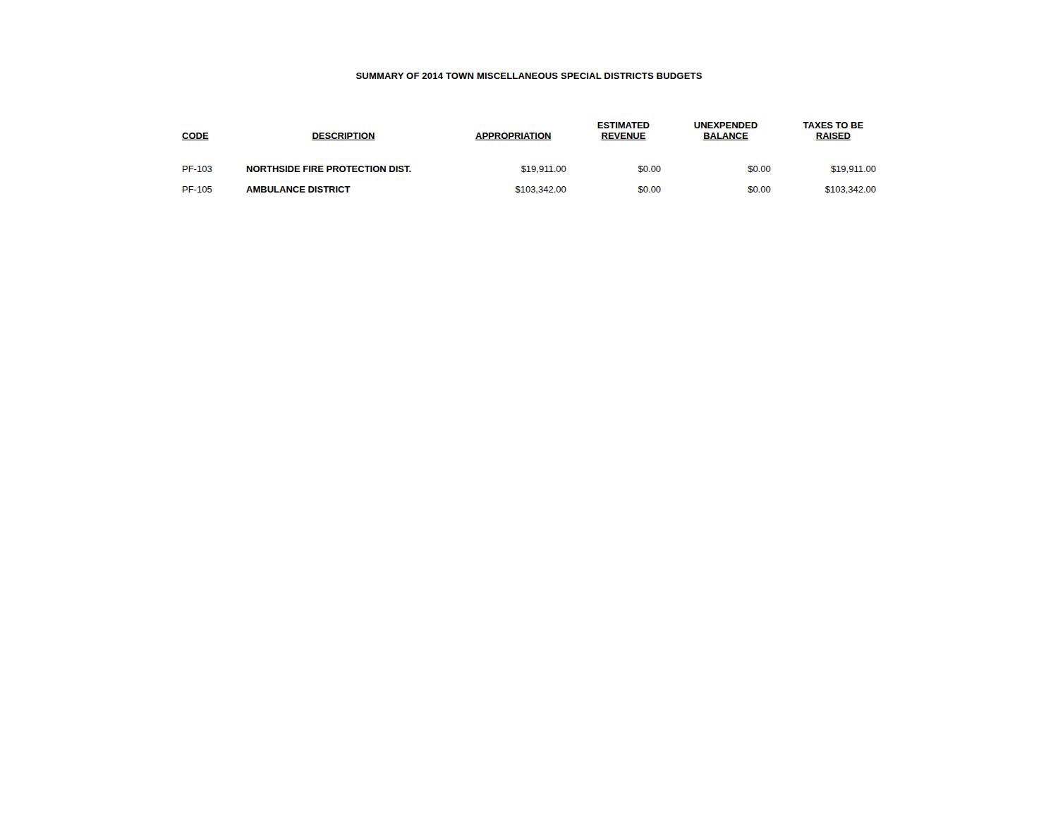SUMMARY OF 2014 TOWN MISCELLANEOUS SPECIAL DISTRICTS BUDGETS
| CODE | DESCRIPTION | APPROPRIATION | ESTIMATED REVENUE | UNEXPENDED BALANCE | TAXES TO BE RAISED |
| --- | --- | --- | --- | --- | --- |
| PF-103 | NORTHSIDE FIRE PROTECTION DIST. | $19,911.00 | $0.00 | $0.00 | $19,911.00 |
| PF-105 | AMBULANCE DISTRICT | $103,342.00 | $0.00 | $0.00 | $103,342.00 |